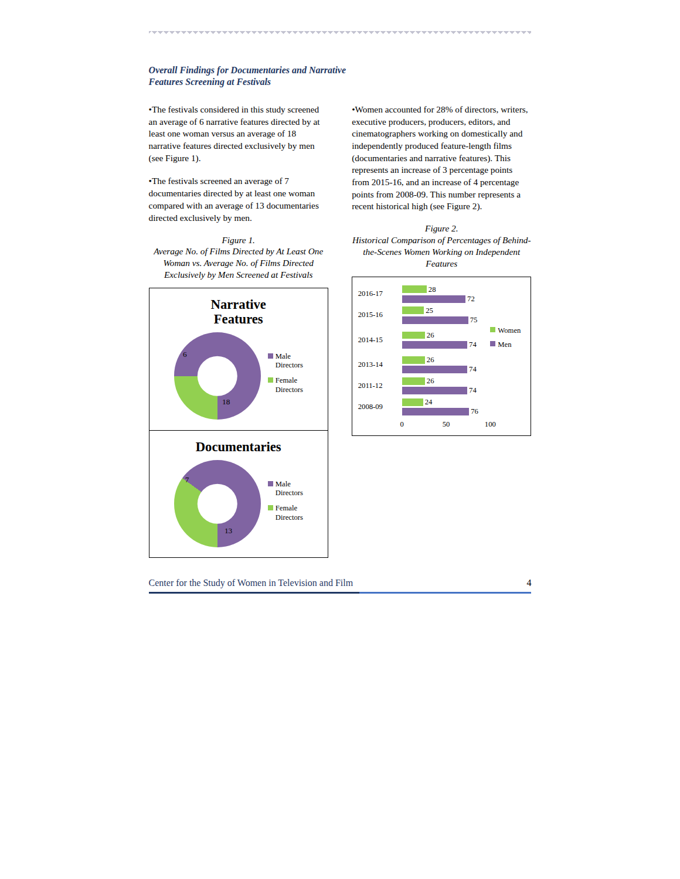Overall Findings for Documentaries and Narrative Features Screening at Festivals
•The festivals considered in this study screened an average of 6 narrative features directed by at least one woman versus an average of 18 narrative features directed exclusively by men (see Figure 1).
•The festivals screened an average of 7 documentaries directed by at least one woman compared with an average of 13 documentaries directed exclusively by men.
Figure 1. Average No. of Films Directed by At Least One Woman vs. Average No. of Films Directed Exclusively by Men Screened at Festivals
Narrative
Features
6 18
Male
Directors
Female
Directors
Documentaries
7 13
Male
Directors
Female
Directors
•Women accounted for 28% of directors, writers, executive producers, producers, editors, and cinematographers working on domestically and independently produced feature-length films (documentaries and narrative features). This represents an increase of 3 percentage points from 2015-16, and an increase of 4 percentage points from 2008-09. This number represents a recent historical high (see Figure 2).
Figure 2. Historical Comparison of Percentages of Behind-the-Scenes Women Working on Independent Features
2016-17
28
72
2015-16
25
75
2014-15
26
74
Women
Men
2013-14
26
74
2011-12
26
74
2008-09
24
76
0 50 100
Center for the Study of Women in Television and Film 4